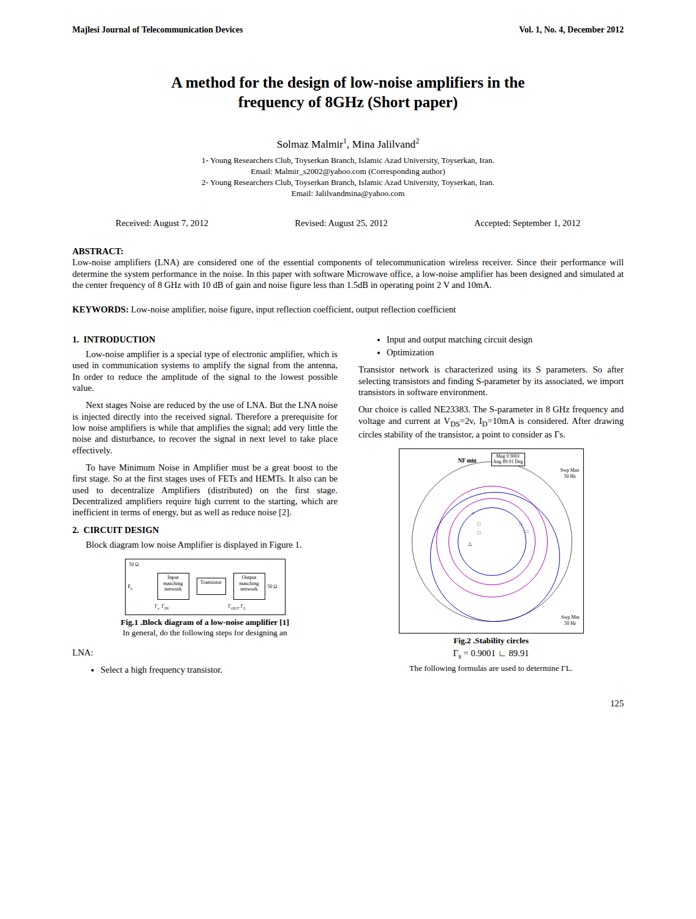Majlesi Journal of Telecommunication Devices Vol. 1, No. 4, December 2012
A method for the design of low-noise amplifiers in the
frequency of 8GHz (Short paper)
Solmaz Malmir1, Mina Jalilvand2
1- Young Researchers Club, Toyserkan Branch, Islamic Azad University, Toyserkan, Iran.
Email: Malmir_s2002@yahoo.com (Corresponding author)
2- Young Researchers Club, Toyserkan Branch, Islamic Azad University, Toyserkan, Iran.
Email: Jalilvandmina@yahoo.com
Received: August 7, 2012 Revised: August 25, 2012 Accepted: September 1, 2012
ABSTRACT:
Low-noise amplifiers (LNA) are considered one of the essential components of telecommunication wireless receiver. Since their performance will determine the system performance in the noise. In this paper with software Microwave office, a low-noise amplifier has been designed and simulated at the center frequency of 8 GHz with 10 dB of gain and noise figure less than 1.5dB in operating point 2 V and 10mA.
KEYWORDS: Low-noise amplifier, noise figure, input reflection coefficient, output reflection coefficient
1. INTRODUCTION
Low-noise amplifier is a special type of electronic amplifier, which is used in communication systems to amplify the signal from the antenna, In order to reduce the amplitude of the signal to the lowest possible value.
Next stages Noise are reduced by the use of LNA. But the LNA noise is injected directly into the received signal. Therefore a prerequisite for low noise amplifiers is while that amplifies the signal; add very little the noise and disturbance, to recover the signal in next level to take place effectively.
To have Minimum Noise in Amplifier must be a great boost to the first stage. So at the first stages uses of FETs and HEMTs. It also can be used to decentralize Amplifiers (distributed) on the first stage. Decentralized amplifiers require high current to the starting, which are inefficient in terms of energy, but as well as reduce noise [2].
2. CIRCUIT DESIGN
Block diagram low noise Amplifier is displayed in Figure 1.
50 Ω
Es
Input
matching
network
Transistor
Output
matching
network
50 Ω
Γs ΓIN
ΓOUT ΓL
Fig.1 .Block diagram of a low-noise amplifier [1]
In general, do the following steps for designing an
LNA:
Select a high frequency transistor.
Input and output matching circuit design
Optimization
Transistor network is characterized using its S parameters. So after selecting transistors and finding S-parameter by its associated, we import transistors in software environment.
Our choice is called NE23383. The S-parameter in 8 GHz frequency and voltage and current at VDS=2v, ID=10mA is considered. After drawing circles stability of the transistor, a point to consider as Γs.
Mag 0.9001
Ang 89.91 Deg
NF min
Swp Max
50 Hz
Swp Min
50 Hz
□
□
△
□
□
○
Fig.2 .Stability circles
Γs = 0.9001 ∟ 89.91
The following formulas are used to determine ΓL.
125